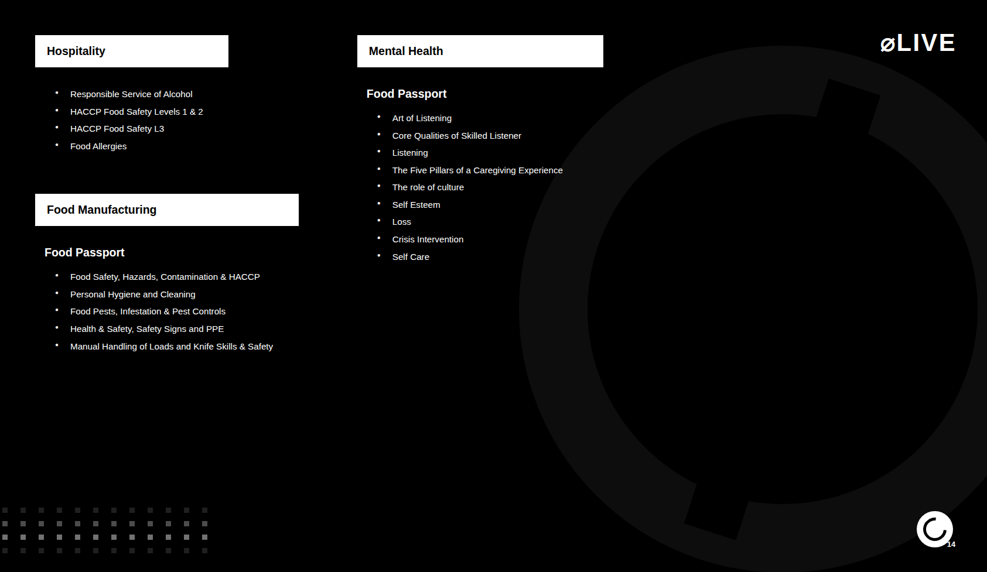⌀LIVE
Hospitality
Responsible Service of Alcohol
HACCP Food Safety Levels 1 & 2
HACCP Food Safety L3
Food Allergies
Food Manufacturing
Food Passport
Food Safety, Hazards, Contamination & HACCP
Personal Hygiene and Cleaning
Food Pests, Infestation & Pest Controls
Health & Safety, Safety Signs and PPE
Manual Handling of Loads and Knife Skills & Safety
Mental Health
Food Passport
Art of Listening
Core Qualities of Skilled Listener
Listening
The Five Pillars of a Caregiving Experience
The role of culture
Self Esteem
Loss
Crisis Intervention
Self Care
14